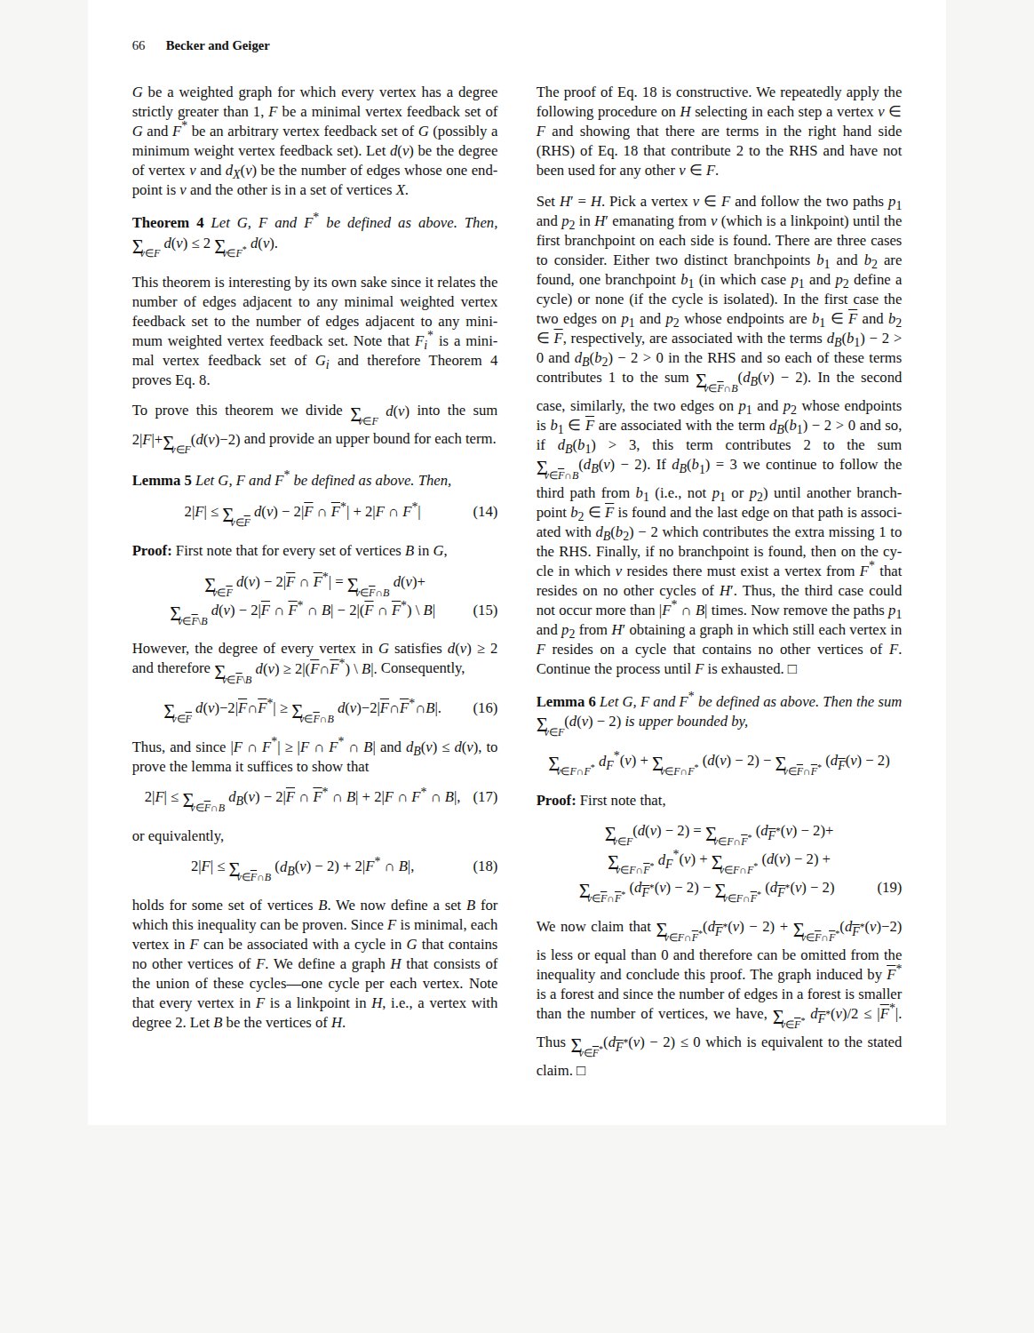66 Becker and Geiger
G be a weighted graph for which every vertex has a degree strictly greater than 1, F be a minimal vertex feedback set of G and F* be an arbitrary vertex feedback set of G (possibly a minimum weight vertex feedback set). Let d(v) be the degree of vertex v and dX(v) be the number of edges whose one endpoint is v and the other is in a set of vertices X.
Theorem 4 Let G, F and F* be defined as above. Then, Σv∈F d(v) ≤ 2 Σv∈F* d(v).
This theorem is interesting by its own sake since it relates the number of edges adjacent to any minimal weighted vertex feedback set to the number of edges adjacent to any minimum weighted vertex feedback set. Note that Fi* is a minimal vertex feedback set of Gi and therefore Theorem 4 proves Eq. 8.
To prove this theorem we divide Σv∈F d(v) into the sum 2|F|+Σv∈F(d(v)−2) and provide an upper bound for each term.
Lemma 5 Let G, F and F* be defined as above. Then,
2|F| ≤ Σv∈F d(v) − 2|F ∩ F*| + 2|F ∩ F*| (14)
Proof: First note that for every set of vertices B in G,
Σv∈F d(v) − 2|F ∩ F*| = Σv∈F∩B d(v)+ Σv∈F\B d(v) − 2|F ∩ F* ∩ B| − 2|(F ∩ F*) \ B| (15)
However, the degree of every vertex in G satisfies d(v) ≥ 2 and therefore Σv∈F\B d(v) ≥ 2|(F∩F*) \ B|. Consequently,
Σv∈F d(v)−2|F∩F*| ≥ Σv∈F∩B d(v)−2|F∩F*∩B|. (16)
Thus, and since |F ∩ F*| ≥ |F ∩ F* ∩ B| and dB(v) ≤ d(v), to prove the lemma it suffices to show that
2|F| ≤ Σv∈F∩B dB(v) − 2|F ∩ F* ∩ B| + 2|F ∩ F* ∩ B|, (17)
or equivalently,
2|F| ≤ Σv∈F∩B (dB(v) − 2) + 2|F* ∩ B|, (18)
holds for some set of vertices B. We now define a set B for which this inequality can be proven. Since F is minimal, each vertex in F can be associated with a cycle in G that contains no other vertices of F. We define a graph H that consists of the union of these cycles—one cycle per each vertex. Note that every vertex in F is a linkpoint in H, i.e., a vertex with degree 2. Let B be the vertices of H.
The proof of Eq. 18 is constructive. We repeatedly apply the following procedure on H selecting in each step a vertex v ∈ F and showing that there are terms in the right hand side (RHS) of Eq. 18 that contribute 2 to the RHS and have not been used for any other v ∈ F.
Set H′ = H. Pick a vertex v ∈ F and follow the two paths p1 and p2 in H′ emanating from v (which is a linkpoint) until the first branchpoint on each side is found. There are three cases to consider. Either two distinct branchpoints b1 and b2 are found, one branchpoint b1 (in which case p1 and p2 define a cycle) or none (if the cycle is isolated). In the first case the two edges on p1 and p2 whose endpoints are b1 ∈ F and b2 ∈ F, respectively, are associated with the terms dB(b1) − 2 > 0 and dB(b2) − 2 > 0 in the RHS and so each of these terms contributes 1 to the sum Σv∈F∩B(dB(v) − 2). In the second case, similarly, the two edges on p1 and p2 whose endpoints is b1 ∈ F are associated with the term dB(b1) − 2 > 0 and so, if dB(b1) > 3, this term contributes 2 to the sum Σv∈F∩B(dB(v) − 2). If dB(b1) = 3 we continue to follow the third path from b1 (i.e., not p1 or p2) until another branchpoint b2 ∈ F is found and the last edge on that path is associated with dB(b2) − 2 which contributes the extra missing 1 to the RHS. Finally, if no branchpoint is found, then on the cycle in which v resides there must exist a vertex from F* that resides on no other cycles of H′. Thus, the third case could not occur more than |F* ∩ B| times. Now remove the paths p1 and p2 from H′ obtaining a graph in which still each vertex in F resides on a cycle that contains no other vertices of F. Continue the process until F is exhausted. □
Lemma 6 Let G, F and F* be defined as above. Then the sum Σv∈F(d(v) − 2) is upper bounded by,
Σv∈F∩F* dF*(v) + Σv∈F∩F* (d(v) − 2) − Σv∈F∩F* (dF(v) − 2)
Proof: First note that,
Σv∈F(d(v) − 2) = Σv∈F∩F* (dF*(v) − 2)+ Σv∈F∩F* dF*(v) + Σv∈F∩F* (d(v) − 2) + Σv∈F∩F* (dF*(v) − 2) − Σv∈F∩F* (dF*(v) − 2) (19)
We now claim that Σv∈F∩F*(dF*(v) − 2) + Σv∈F∩F*(dF*(v)−2) is less or equal than 0 and therefore can be omitted from the inequality and conclude this proof. The graph induced by F* is a forest and since the number of edges in a forest is smaller than the number of vertices, we have, Σv∈F* dF*(v)/2 ≤ |F*|. Thus Σv∈F*(dF*(v) − 2) ≤ 0 which is equivalent to the stated claim. □